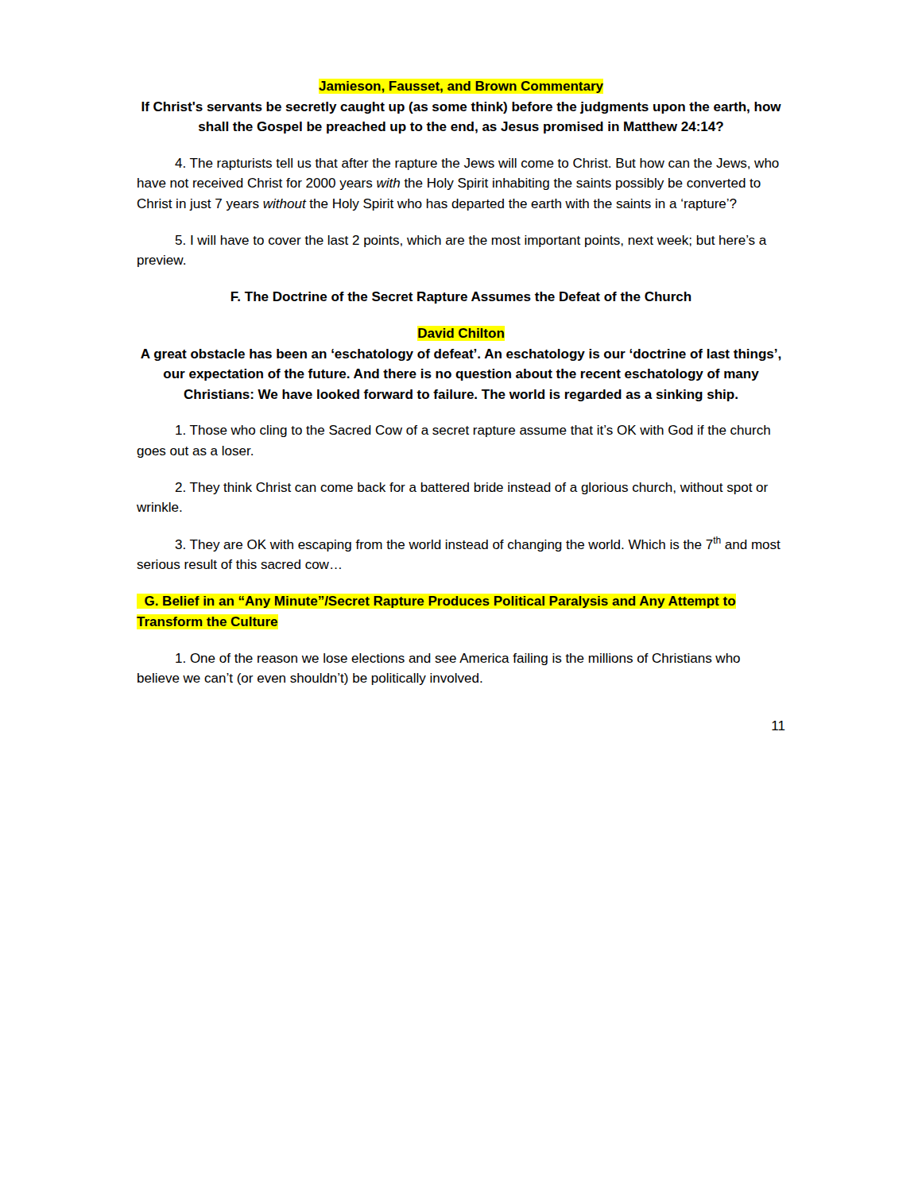Jamieson, Fausset, and Brown Commentary
If Christ's servants be secretly caught up (as some think) before the judgments upon the earth, how shall the Gospel be preached up to the end, as Jesus promised in Matthew 24:14?
4. The rapturists tell us that after the rapture the Jews will come to Christ. But how can the Jews, who have not received Christ for 2000 years with the Holy Spirit inhabiting the saints possibly be converted to Christ in just 7 years without the Holy Spirit who has departed the earth with the saints in a ‘rapture’?
5. I will have to cover the last 2 points, which are the most important points, next week; but here’s a preview.
F. The Doctrine of the Secret Rapture Assumes the Defeat of the Church
David Chilton
A great obstacle has been an ‘eschatology of defeat’. An eschatology is our ‘doctrine of last things’, our expectation of the future. And there is no question about the recent eschatology of many Christians: We have looked forward to failure. The world is regarded as a sinking ship.
1. Those who cling to the Sacred Cow of a secret rapture assume that it’s OK with God if the church goes out as a loser.
2. They think Christ can come back for a battered bride instead of a glorious church, without spot or wrinkle.
3. They are OK with escaping from the world instead of changing the world. Which is the 7th and most serious result of this sacred cow…
G. Belief in an “Any Minute”/Secret Rapture Produces Political Paralysis and Any Attempt to Transform the Culture
1. One of the reason we lose elections and see America failing is the millions of Christians who believe we can’t (or even shouldn’t) be politically involved.
11